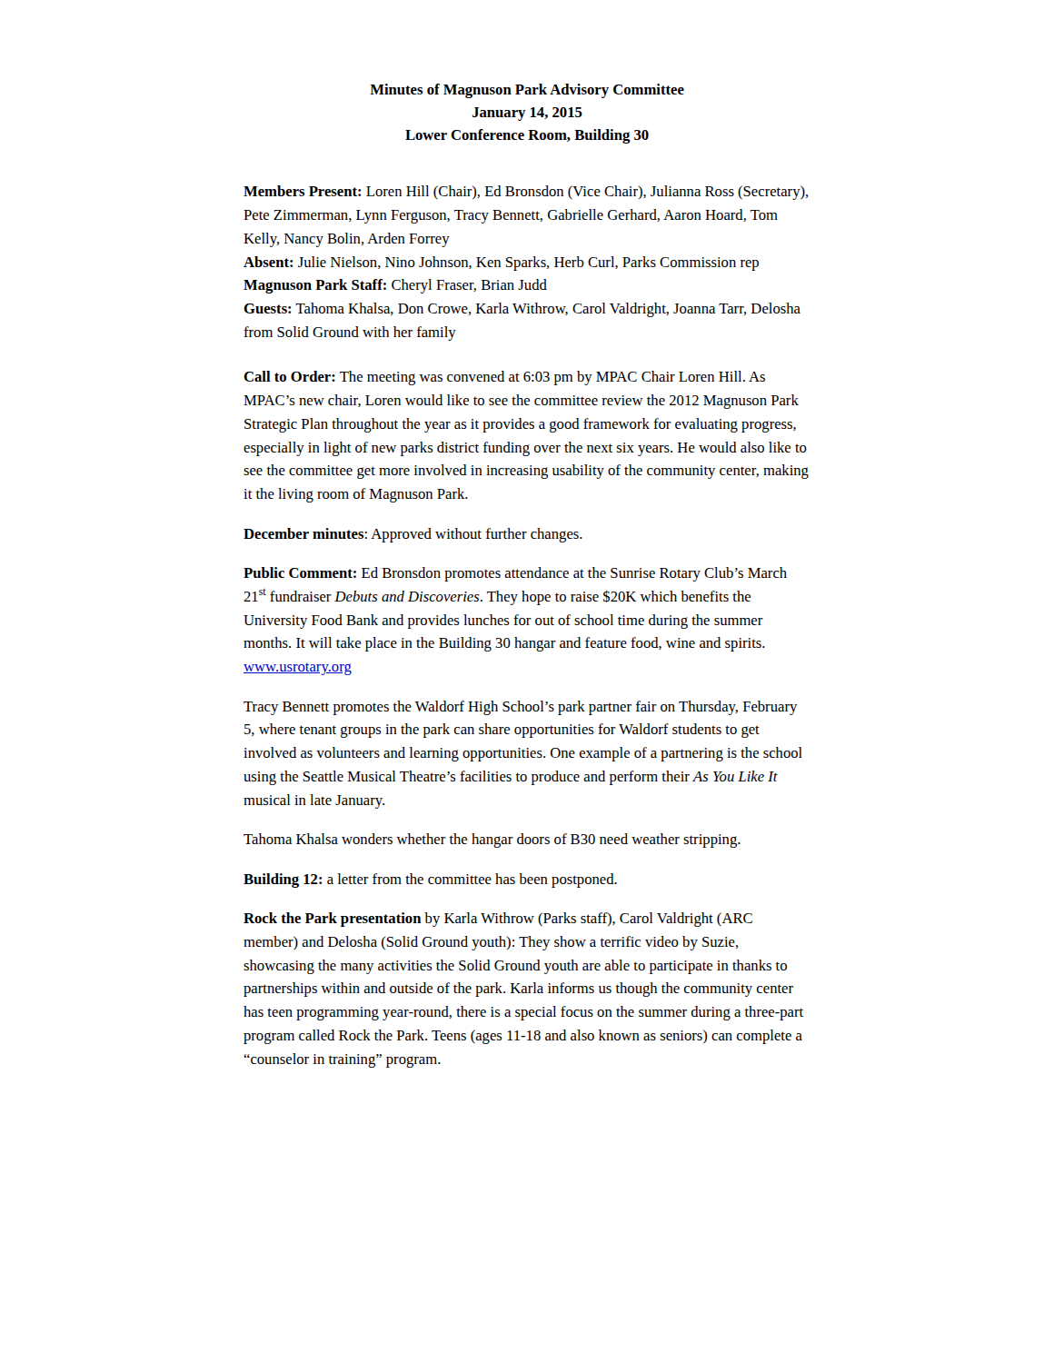Minutes of Magnuson Park Advisory Committee
January 14, 2015
Lower Conference Room, Building 30
Members Present: Loren Hill (Chair), Ed Bronsdon (Vice Chair), Julianna Ross (Secretary), Pete Zimmerman, Lynn Ferguson, Tracy Bennett, Gabrielle Gerhard, Aaron Hoard, Tom Kelly, Nancy Bolin, Arden Forrey
Absent: Julie Nielson, Nino Johnson, Ken Sparks, Herb Curl, Parks Commission rep
Magnuson Park Staff: Cheryl Fraser, Brian Judd
Guests: Tahoma Khalsa, Don Crowe, Karla Withrow, Carol Valdright, Joanna Tarr, Delosha from Solid Ground with her family
Call to Order: The meeting was convened at 6:03 pm by MPAC Chair Loren Hill. As MPAC’s new chair, Loren would like to see the committee review the 2012 Magnuson Park Strategic Plan throughout the year as it provides a good framework for evaluating progress, especially in light of new parks district funding over the next six years. He would also like to see the committee get more involved in increasing usability of the community center, making it the living room of Magnuson Park.
December minutes: Approved without further changes.
Public Comment: Ed Bronsdon promotes attendance at the Sunrise Rotary Club’s March 21st fundraiser Debuts and Discoveries. They hope to raise $20K which benefits the University Food Bank and provides lunches for out of school time during the summer months. It will take place in the Building 30 hangar and feature food, wine and spirits. www.usrotary.org
Tracy Bennett promotes the Waldorf High School’s park partner fair on Thursday, February 5, where tenant groups in the park can share opportunities for Waldorf students to get involved as volunteers and learning opportunities. One example of a partnering is the school using the Seattle Musical Theatre’s facilities to produce and perform their As You Like It musical in late January.
Tahoma Khalsa wonders whether the hangar doors of B30 need weather stripping.
Building 12: a letter from the committee has been postponed.
Rock the Park presentation by Karla Withrow (Parks staff), Carol Valdright (ARC member) and Delosha (Solid Ground youth): They show a terrific video by Suzie, showcasing the many activities the Solid Ground youth are able to participate in thanks to partnerships within and outside of the park. Karla informs us though the community center has teen programming year-round, there is a special focus on the summer during a three-part program called Rock the Park. Teens (ages 11-18 and also known as seniors) can complete a “counselor in training” program.